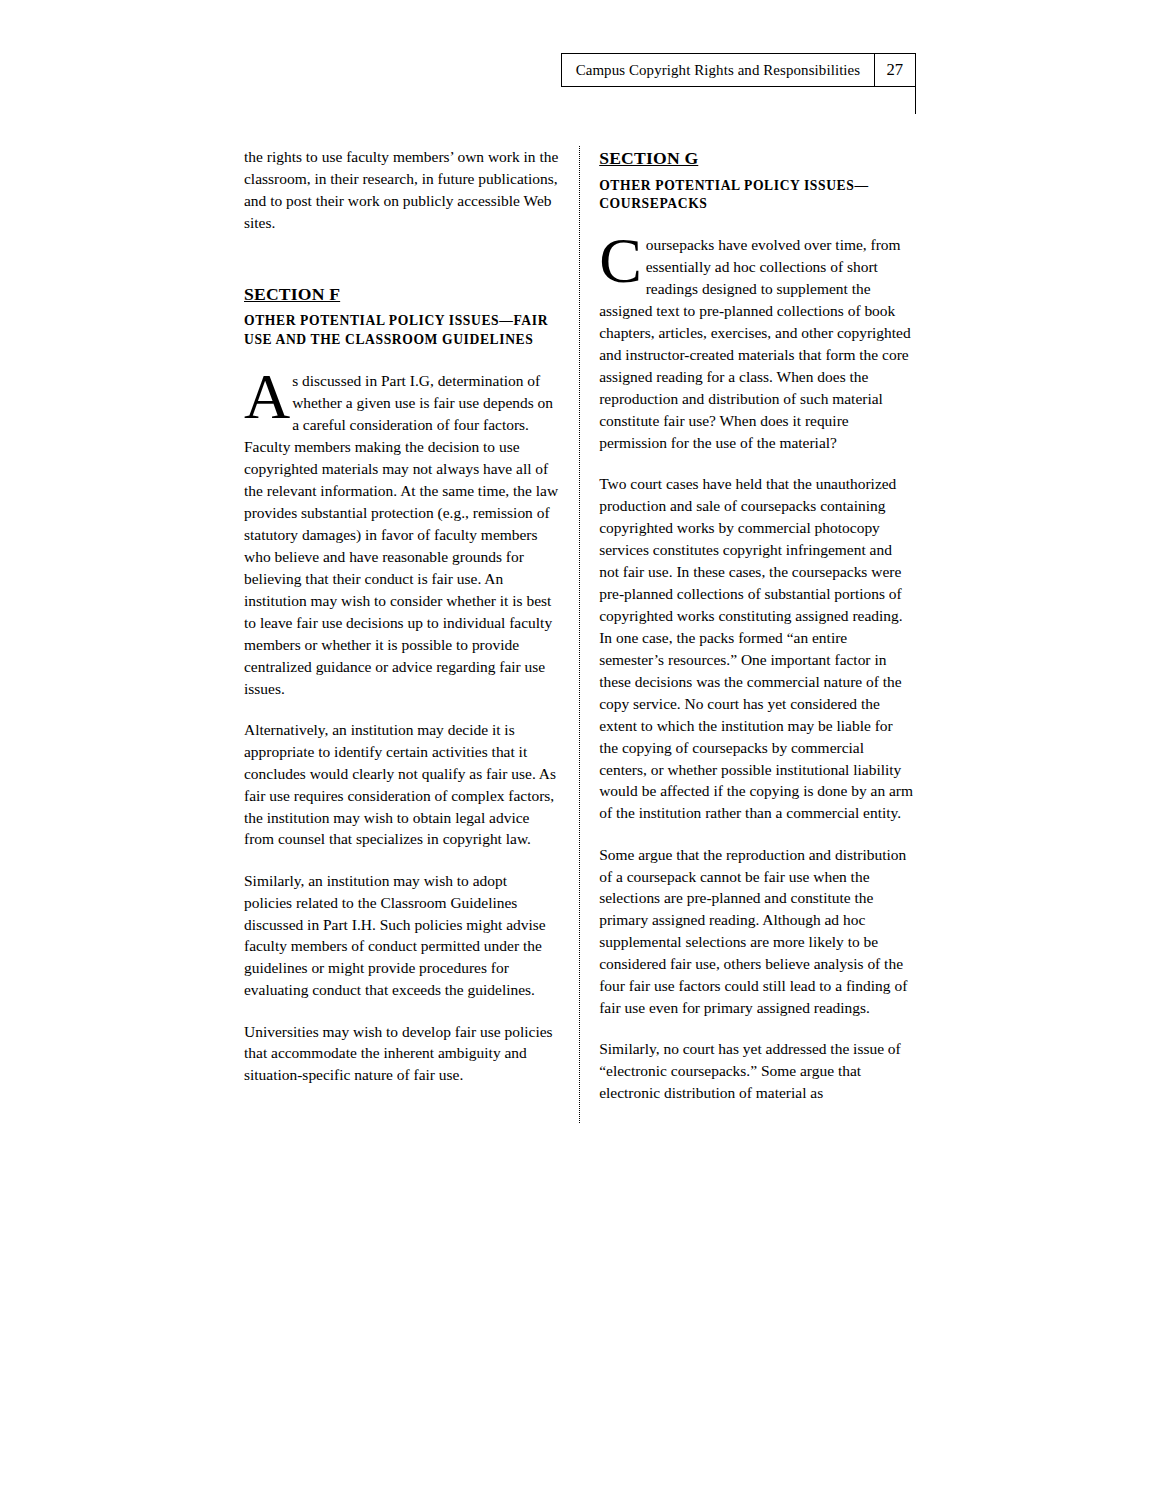Campus Copyright Rights and Responsibilities
27
the rights to use faculty members’ own work in the classroom, in their research, in future publications, and to post their work on publicly accessible Web sites.
SECTION F
OTHER POTENTIAL POLICY ISSUES—FAIR
USE AND THE CLASSROOM GUIDELINES
As discussed in Part I.G, determination of whether a given use is fair use depends on a careful consideration of four factors. Faculty members making the decision to use copyrighted materials may not always have all of the relevant information. At the same time, the law provides substantial protection (e.g., remission of statutory damages) in favor of faculty members who believe and have reasonable grounds for believing that their conduct is fair use. An institution may wish to consider whether it is best to leave fair use decisions up to individual faculty members or whether it is possible to provide centralized guidance or advice regarding fair use issues.
Alternatively, an institution may decide it is appropriate to identify certain activities that it concludes would clearly not qualify as fair use. As fair use requires consideration of complex factors, the institution may wish to obtain legal advice from counsel that specializes in copyright law.
Similarly, an institution may wish to adopt policies related to the Classroom Guidelines discussed in Part I.H. Such policies might advise faculty members of conduct permitted under the guidelines or might provide procedures for evaluating conduct that exceeds the guidelines.
Universities may wish to develop fair use policies that accommodate the inherent ambiguity and situation-specific nature of fair use.
SECTION G
OTHER POTENTIAL POLICY ISSUES—
COURSEPACKS
Coursepacks have evolved over time, from essentially ad hoc collections of short readings designed to supplement the assigned text to pre-planned collections of book chapters, articles, exercises, and other copyrighted and instructor-created materials that form the core assigned reading for a class. When does the reproduction and distribution of such material constitute fair use? When does it require permission for the use of the material?
Two court cases have held that the unauthorized production and sale of coursepacks containing copyrighted works by commercial photocopy services constitutes copyright infringement and not fair use. In these cases, the coursepacks were pre-planned collections of substantial portions of copyrighted works constituting assigned reading. In one case, the packs formed “an entire semester’s resources.” One important factor in these decisions was the commercial nature of the copy service. No court has yet considered the extent to which the institution may be liable for the copying of coursepacks by commercial centers, or whether possible institutional liability would be affected if the copying is done by an arm of the institution rather than a commercial entity.
Some argue that the reproduction and distribution of a coursepack cannot be fair use when the selections are pre-planned and constitute the primary assigned reading. Although ad hoc supplemental selections are more likely to be considered fair use, others believe analysis of the four fair use factors could still lead to a finding of fair use even for primary assigned readings.
Similarly, no court has yet addressed the issue of “electronic coursepacks.” Some argue that electronic distribution of material as